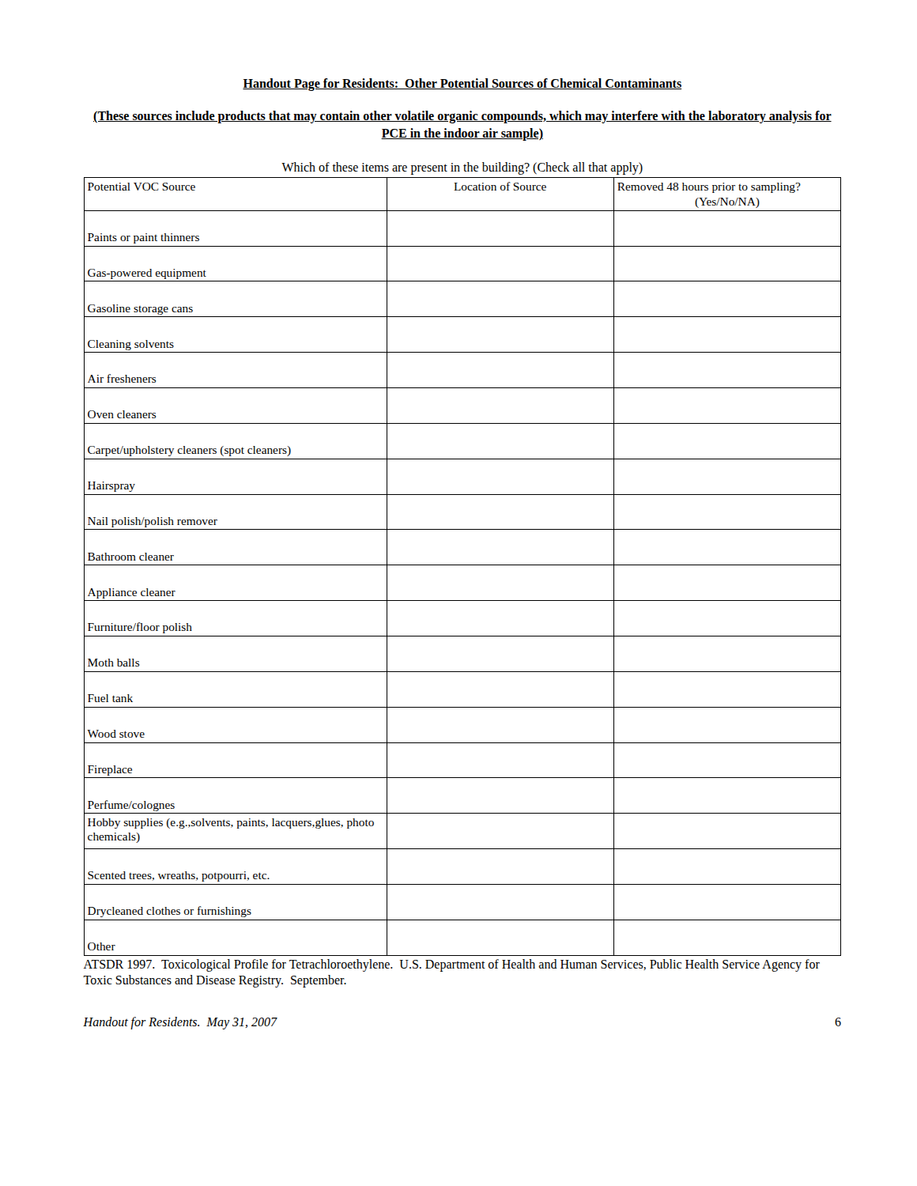Handout Page for Residents: Other Potential Sources of Chemical Contaminants
(These sources include products that may contain other volatile organic compounds, which may interfere with the laboratory analysis for PCE in the indoor air sample)
Which of these items are present in the building? (Check all that apply)
| Potential VOC Source | Location of Source | Removed 48 hours prior to sampling? (Yes/No/NA) |
| --- | --- | --- |
| Paints or paint thinners | | |
| Gas-powered equipment | | |
| Gasoline storage cans | | |
| Cleaning solvents | | |
| Air fresheners | | |
| Oven cleaners | | |
| Carpet/upholstery cleaners (spot cleaners) | | |
| Hairspray | | |
| Nail polish/polish remover | | |
| Bathroom cleaner | | |
| Appliance cleaner | | |
| Furniture/floor polish | | |
| Moth balls | | |
| Fuel tank | | |
| Wood stove | | |
| Fireplace | | |
| Perfume/colognes | | |
| Hobby supplies (e.g.,solvents, paints, lacquers,glues, photo chemicals) | | |
| Scented trees, wreaths, potpourri, etc. | | |
| Drycleaned clothes or furnishings | | |
| Other | | |
ATSDR 1997. Toxicological Profile for Tetrachloroethylene. U.S. Department of Health and Human Services, Public Health Service Agency for Toxic Substances and Disease Registry. September.
Handout for Residents. May 31, 2007 6